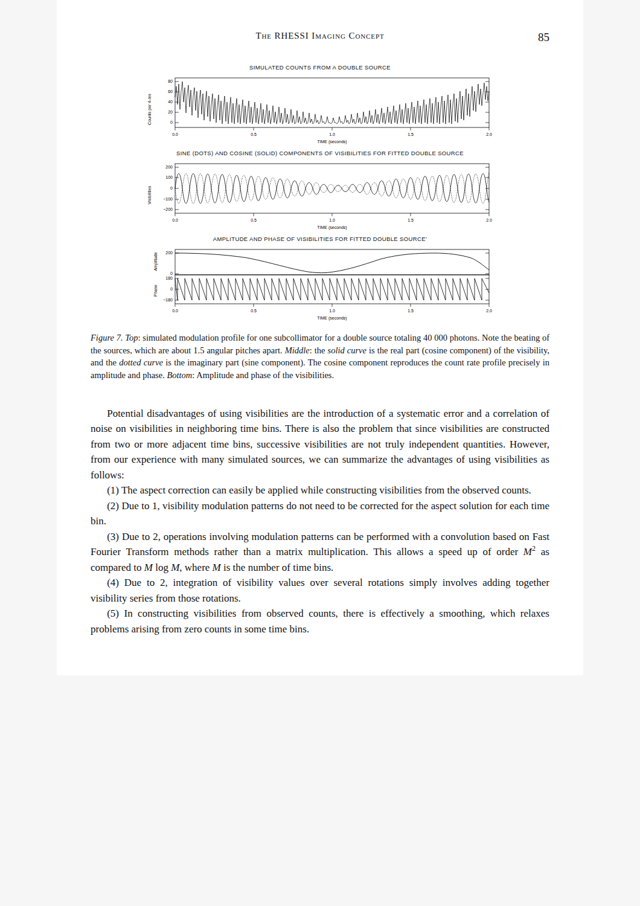The RHESSI Imaging Concept 85
Simulated counts from a double source
80 60 40 20 0 Counts per 4-ms 0.0 0.5 1.0 1.5 2.0 TIME (seconds)
Sine (dots) and cosine (solid) components of visibilities for fitted double source
200 100 0 −100 −200 Visibilities 0.0 0.5 1.0 1.5 2.0 TIME (seconds)
Amplitude and phase of visibilities for fitted double source'
200 0 Amplitude 180 0 −180 Phase 0.0 0.5 1.0 1.5 2.0 TIME (seconds)
Figure 7. Top: simulated modulation profile for one subcollimator for a double source totaling 40 000 photons. Note the beating of the sources, which are about 1.5 angular pitches apart. Middle: the solid curve is the real part (cosine component) of the visibility, and the dotted curve is the imaginary part (sine component). The cosine component reproduces the count rate profile precisely in amplitude and phase. Bottom: Amplitude and phase of the visibilities.
Potential disadvantages of using visibilities are the introduction of a systematic error and a correlation of noise on visibilities in neighboring time bins. There is also the problem that since visibilities are constructed from two or more adjacent time bins, successive visibilities are not truly independent quantities. However, from our experience with many simulated sources, we can summarize the advantages of using visibilities as follows:
(1) The aspect correction can easily be applied while constructing visibilities from the observed counts.
(2) Due to 1, visibility modulation patterns do not need to be corrected for the aspect solution for each time bin.
(3) Due to 2, operations involving modulation patterns can be performed with a convolution based on Fast Fourier Transform methods rather than a matrix multiplication. This allows a speed up of order M2 as compared to M log M, where M is the number of time bins.
(4) Due to 2, integration of visibility values over several rotations simply involves adding together visibility series from those rotations.
(5) In constructing visibilities from observed counts, there is effectively a smoothing, which relaxes problems arising from zero counts in some time bins.